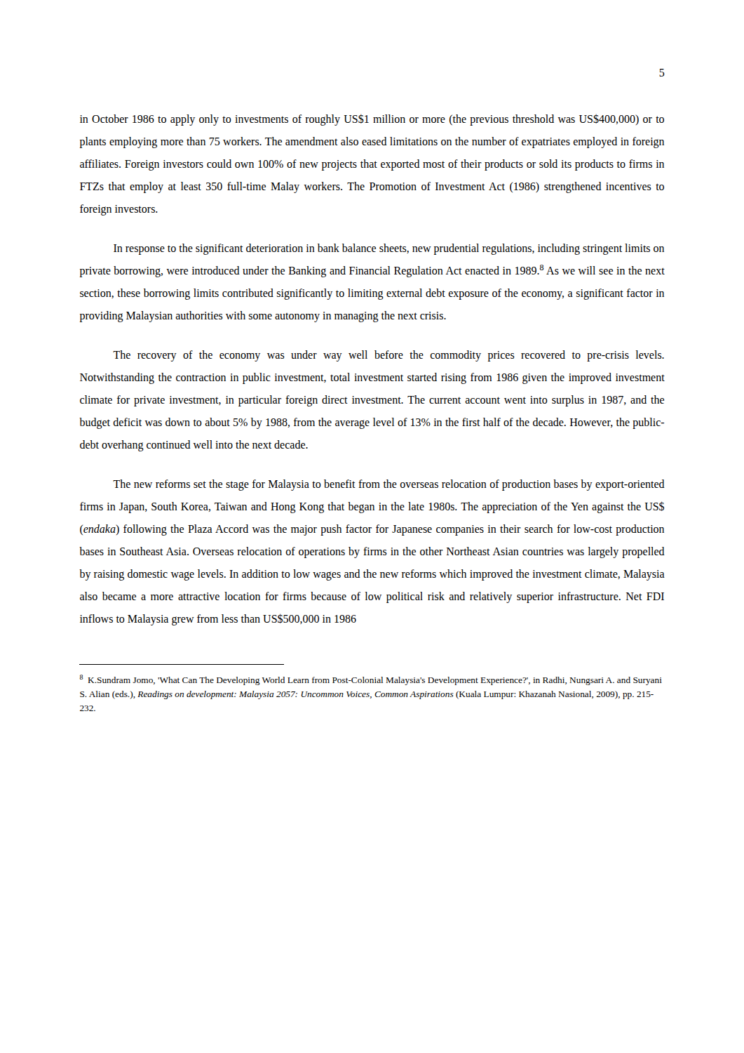5
in October 1986 to apply only to investments of roughly US$1 million or more (the previous threshold was US$400,000) or to plants employing more than 75 workers. The amendment also eased limitations on the number of expatriates employed in foreign affiliates. Foreign investors could own 100% of new projects that exported most of their products or sold its products to firms in FTZs that employ at least 350 full-time Malay workers. The Promotion of Investment Act (1986) strengthened incentives to foreign investors.
In response to the significant deterioration in bank balance sheets, new prudential regulations, including stringent limits on private borrowing, were introduced under the Banking and Financial Regulation Act enacted in 1989.8 As we will see in the next section, these borrowing limits contributed significantly to limiting external debt exposure of the economy, a significant factor in providing Malaysian authorities with some autonomy in managing the next crisis.
The recovery of the economy was under way well before the commodity prices recovered to pre-crisis levels. Notwithstanding the contraction in public investment, total investment started rising from 1986 given the improved investment climate for private investment, in particular foreign direct investment. The current account went into surplus in 1987, and the budget deficit was down to about 5% by 1988, from the average level of 13% in the first half of the decade. However, the public-debt overhang continued well into the next decade.
The new reforms set the stage for Malaysia to benefit from the overseas relocation of production bases by export-oriented firms in Japan, South Korea, Taiwan and Hong Kong that began in the late 1980s. The appreciation of the Yen against the US$ (endaka) following the Plaza Accord was the major push factor for Japanese companies in their search for low-cost production bases in Southeast Asia. Overseas relocation of operations by firms in the other Northeast Asian countries was largely propelled by raising domestic wage levels. In addition to low wages and the new reforms which improved the investment climate, Malaysia also became a more attractive location for firms because of low political risk and relatively superior infrastructure. Net FDI inflows to Malaysia grew from less than US$500,000 in 1986
8 K.Sundram Jomo, 'What Can The Developing World Learn from Post-Colonial Malaysia's Development Experience?', in Radhi, Nungsari A. and Suryani S. Alian (eds.), Readings on development: Malaysia 2057: Uncommon Voices, Common Aspirations (Kuala Lumpur: Khazanah Nasional, 2009), pp. 215-232.